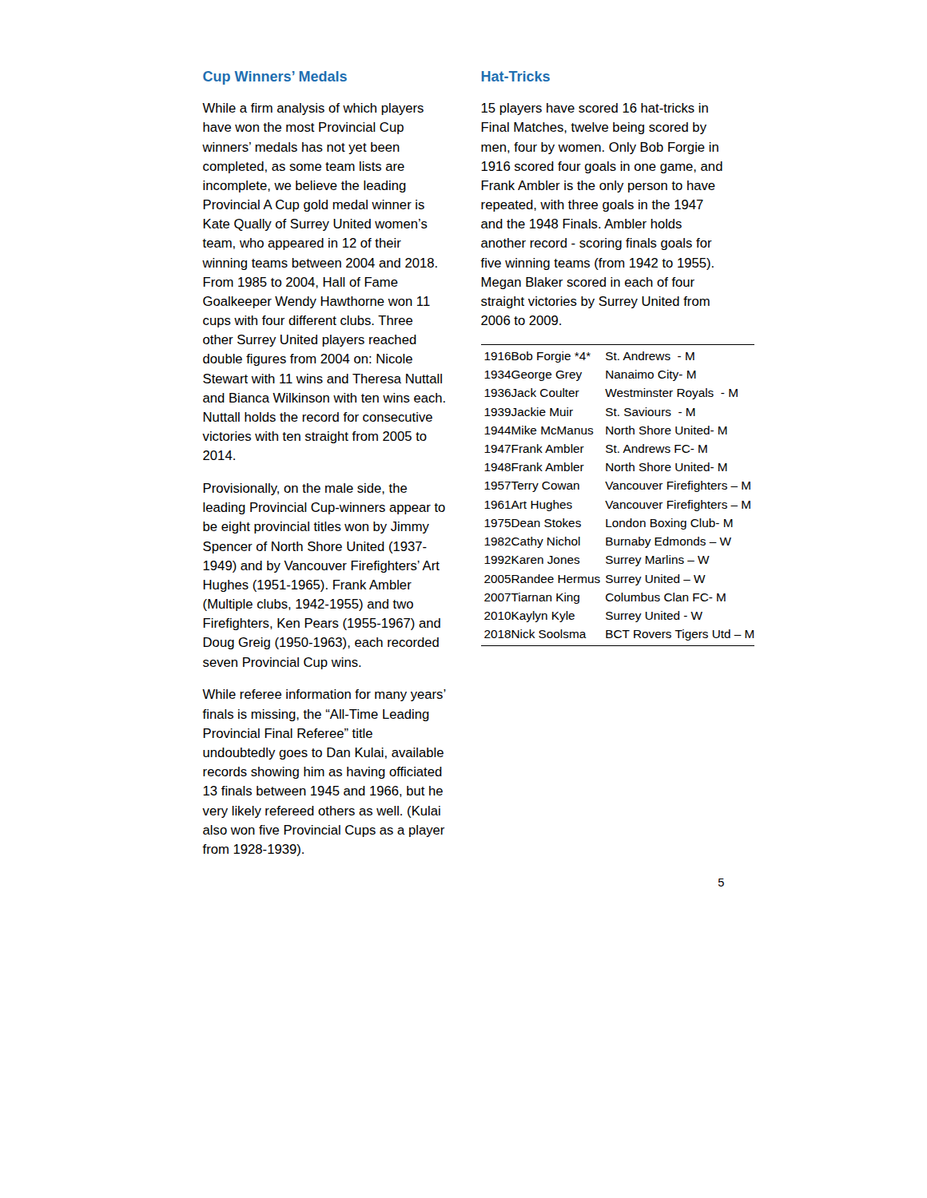Cup Winners’ Medals
While a firm analysis of which players have won the most Provincial Cup winners’ medals has not yet been completed, as some team lists are incomplete, we believe the leading Provincial A Cup gold medal winner is Kate Qually of Surrey United women’s team, who appeared in 12 of their winning teams between 2004 and 2018. From 1985 to 2004, Hall of Fame Goalkeeper Wendy Hawthorne won 11 cups with four different clubs. Three other Surrey United players reached double figures from 2004 on: Nicole Stewart with 11 wins and Theresa Nuttall and Bianca Wilkinson with ten wins each. Nuttall holds the record for consecutive victories with ten straight from 2005 to 2014.
Provisionally, on the male side, the leading Provincial Cup-winners appear to be eight provincial titles won by Jimmy Spencer of North Shore United (1937-1949) and by Vancouver Firefighters’ Art Hughes (1951-1965). Frank Ambler (Multiple clubs, 1942-1955) and two Firefighters, Ken Pears (1955-1967) and Doug Greig (1950-1963), each recorded seven Provincial Cup wins.
While referee information for many years’ finals is missing, the “All-Time Leading Provincial Final Referee” title undoubtedly goes to Dan Kulai, available records showing him as having officiated 13 finals between 1945 and 1966, but he very likely refereed others as well. (Kulai also won five Provincial Cups as a player from 1928-1939).
Hat-Tricks
15 players have scored 16 hat-tricks in Final Matches, twelve being scored by men, four by women. Only Bob Forgie in 1916 scored four goals in one game, and Frank Ambler is the only person to have repeated, with three goals in the 1947 and the 1948 Finals. Ambler holds another record - scoring finals goals for five winning teams (from 1942 to 1955). Megan Blaker scored in each of four straight victories by Surrey United from 2006 to 2009.
| 1916 | Bob Forgie *4* | St. Andrews - M |
| 1934 | George Grey | Nanaimo City- M |
| 1936 | Jack Coulter | Westminster Royals - M |
| 1939 | Jackie Muir | St. Saviours - M |
| 1944 | Mike McManus | North Shore United- M |
| 1947 | Frank Ambler | St. Andrews FC- M |
| 1948 | Frank Ambler | North Shore United- M |
| 1957 | Terry Cowan | Vancouver Firefighters – M |
| 1961 | Art Hughes | Vancouver Firefighters – M |
| 1975 | Dean Stokes | London Boxing Club- M |
| 1982 | Cathy Nichol | Burnaby Edmonds – W |
| 1992 | Karen Jones | Surrey Marlins – W |
| 2005 | Randee Hermus | Surrey United – W |
| 2007 | Tiarnan King | Columbus Clan FC- M |
| 2010 | Kaylyn Kyle | Surrey United - W |
| 2018 | Nick Soolsma | BCT Rovers Tigers Utd – M |
5